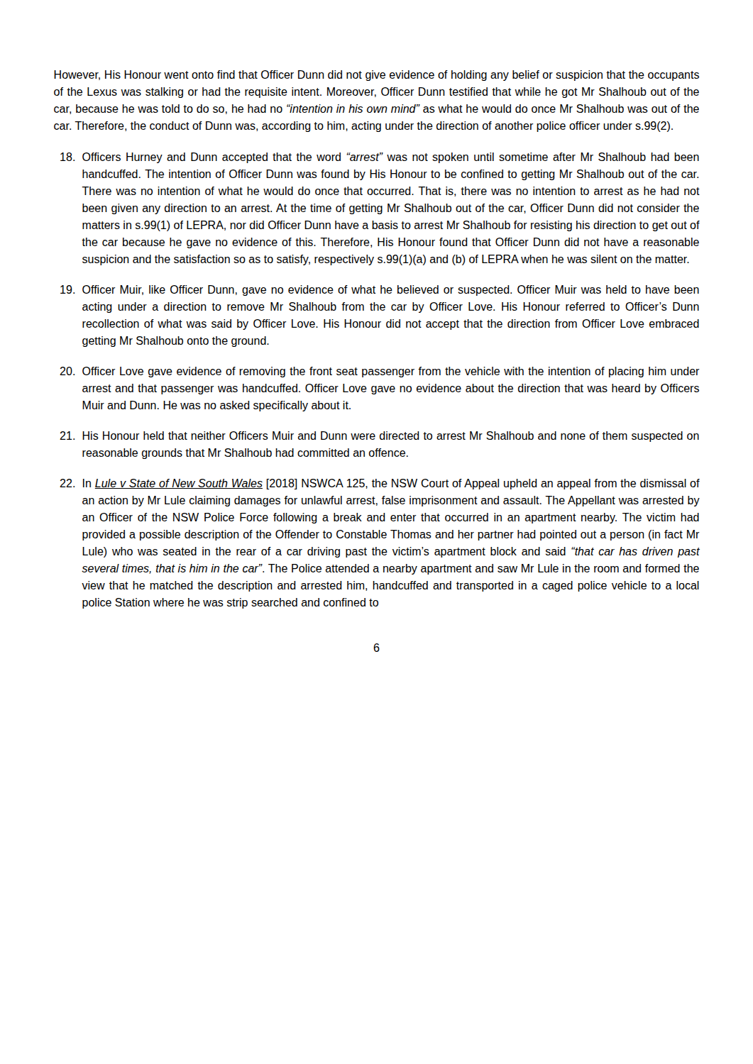However, His Honour went onto find that Officer Dunn did not give evidence of holding any belief or suspicion that the occupants of the Lexus was stalking or had the requisite intent. Moreover, Officer Dunn testified that while he got Mr Shalhoub out of the car, because he was told to do so, he had no “intention in his own mind” as what he would do once Mr Shalhoub was out of the car. Therefore, the conduct of Dunn was, according to him, acting under the direction of another police officer under s.99(2).
Officers Hurney and Dunn accepted that the word “arrest” was not spoken until sometime after Mr Shalhoub had been handcuffed. The intention of Officer Dunn was found by His Honour to be confined to getting Mr Shalhoub out of the car. There was no intention of what he would do once that occurred. That is, there was no intention to arrest as he had not been given any direction to an arrest. At the time of getting Mr Shalhoub out of the car, Officer Dunn did not consider the matters in s.99(1) of LEPRA, nor did Officer Dunn have a basis to arrest Mr Shalhoub for resisting his direction to get out of the car because he gave no evidence of this. Therefore, His Honour found that Officer Dunn did not have a reasonable suspicion and the satisfaction so as to satisfy, respectively s.99(1)(a) and (b) of LEPRA when he was silent on the matter.
Officer Muir, like Officer Dunn, gave no evidence of what he believed or suspected. Officer Muir was held to have been acting under a direction to remove Mr Shalhoub from the car by Officer Love. His Honour referred to Officer’s Dunn recollection of what was said by Officer Love. His Honour did not accept that the direction from Officer Love embraced getting Mr Shalhoub onto the ground.
Officer Love gave evidence of removing the front seat passenger from the vehicle with the intention of placing him under arrest and that passenger was handcuffed. Officer Love gave no evidence about the direction that was heard by Officers Muir and Dunn. He was no asked specifically about it.
His Honour held that neither Officers Muir and Dunn were directed to arrest Mr Shalhoub and none of them suspected on reasonable grounds that Mr Shalhoub had committed an offence.
In Lule v State of New South Wales [2018] NSWCA 125, the NSW Court of Appeal upheld an appeal from the dismissal of an action by Mr Lule claiming damages for unlawful arrest, false imprisonment and assault. The Appellant was arrested by an Officer of the NSW Police Force following a break and enter that occurred in an apartment nearby. The victim had provided a possible description of the Offender to Constable Thomas and her partner had pointed out a person (in fact Mr Lule) who was seated in the rear of a car driving past the victim’s apartment block and said “that car has driven past several times, that is him in the car”. The Police attended a nearby apartment and saw Mr Lule in the room and formed the view that he matched the description and arrested him, handcuffed and transported in a caged police vehicle to a local police Station where he was strip searched and confined to
6